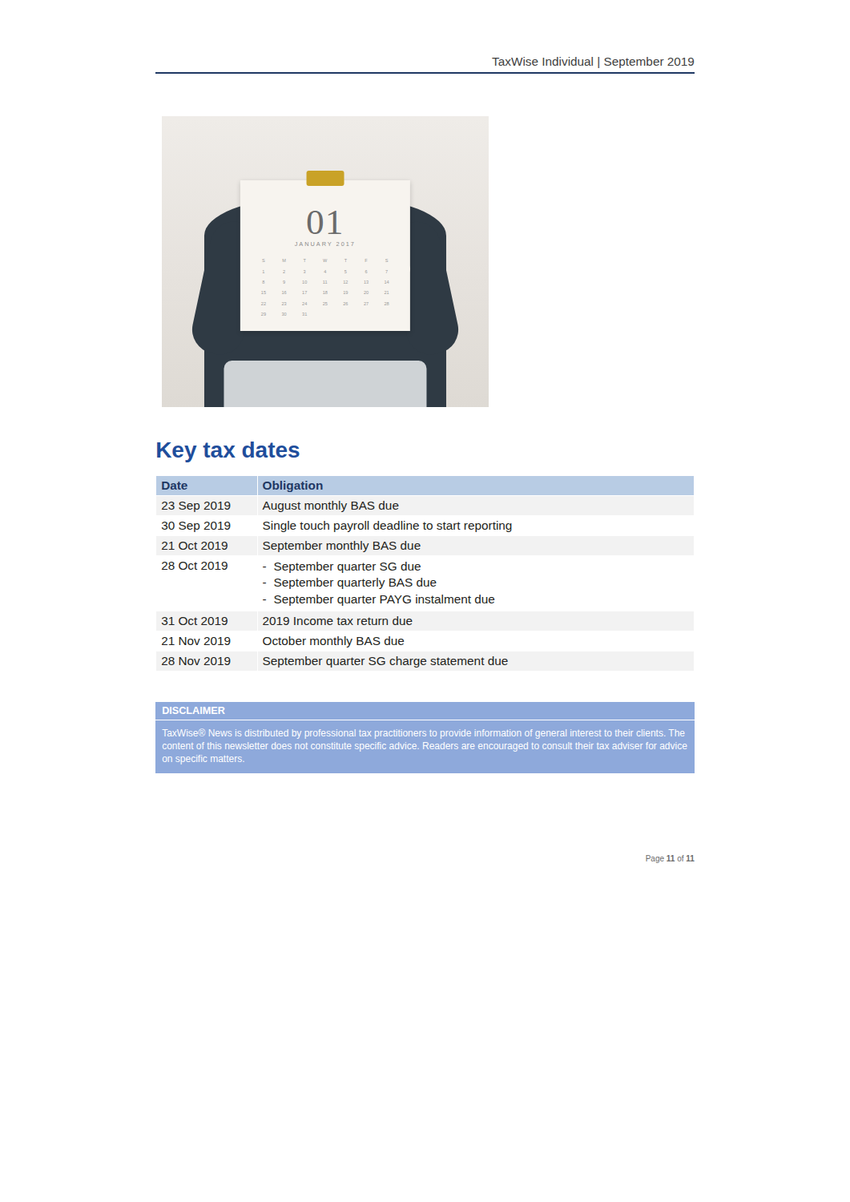TaxWise Individual | September 2019
01
JANUARY 2017
S
M
T
W
T
F
S
1
2
3
4
5
6
7
8
9
10
11
12
13
14
15
16
17
18
19
20
21
22
23
24
25
26
27
28
29
30
31
Key tax dates
| Date | Obligation |
| --- | --- |
| 23 Sep 2019 | August monthly BAS due |
| 30 Sep 2019 | Single touch payroll deadline to start reporting |
| 21 Oct 2019 | September monthly BAS due |
| 28 Oct 2019 | September quarter SG due September quarterly BAS due September quarter PAYG instalment due |
| 31 Oct 2019 | 2019 Income tax return due |
| 21 Nov 2019 | October monthly BAS due |
| 28 Nov 2019 | September quarter SG charge statement due |
DISCLAIMER
TaxWise® News is distributed by professional tax practitioners to provide information of general interest to their clients. The content of this newsletter does not constitute specific advice. Readers are encouraged to consult their tax adviser for advice on specific matters.
Page 11 of 11